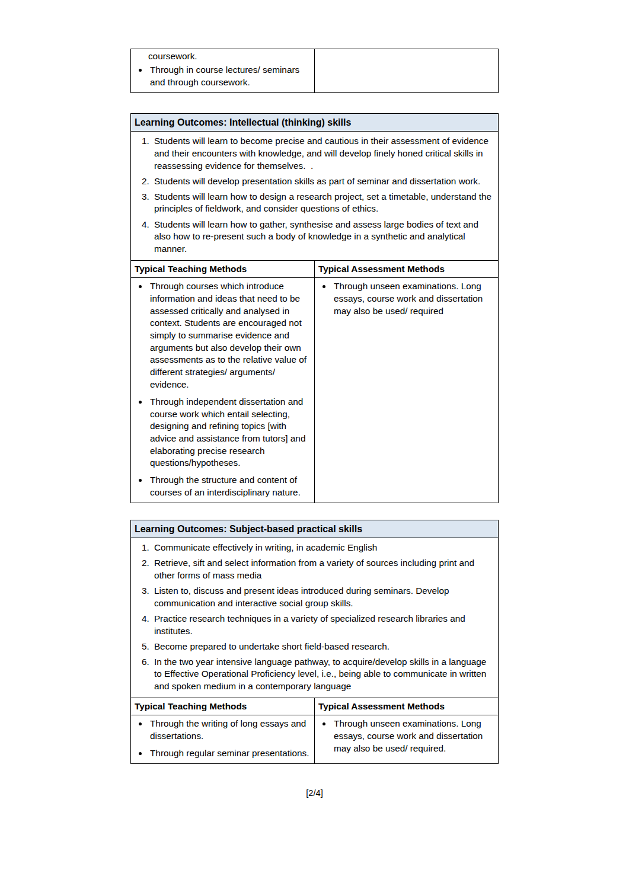| coursework. Through in course lectures/ seminars and through coursework. | |
| Learning Outcomes: Intellectual (thinking) skills |
| Students will learn to become precise and cautious in their assessment of evidence and their encounters with knowledge, and will develop finely honed critical skills in reassessing evidence for themselves. . Students will develop presentation skills as part of seminar and dissertation work. Students will learn how to design a research project, set a timetable, understand the principles of fieldwork, and consider questions of ethics. Students will learn how to gather, synthesise and assess large bodies of text and also how to re-present such a body of knowledge in a synthetic and analytical manner. |
| Typical Teaching Methods | Typical Assessment Methods |
| Through courses which introduce information and ideas that need to be assessed critically and analysed in context. Students are encouraged not simply to summarise evidence and arguments but also develop their own assessments as to the relative value of different strategies/ arguments/ evidence. Through independent dissertation and course work which entail selecting, designing and refining topics [with advice and assistance from tutors] and elaborating precise research questions/hypotheses. Through the structure and content of courses of an interdisciplinary nature. | Through unseen examinations. Long essays, course work and dissertation may also be used/ required |
| Learning Outcomes: Subject-based practical skills |
| Communicate effectively in writing, in academic English Retrieve, sift and select information from a variety of sources including print and other forms of mass media Listen to, discuss and present ideas introduced during seminars. Develop communication and interactive social group skills. Practice research techniques in a variety of specialized research libraries and institutes. Become prepared to undertake short field-based research. In the two year intensive language pathway, to acquire/develop skills in a language to Effective Operational Proficiency level, i.e., being able to communicate in written and spoken medium in a contemporary language |
| Typical Teaching Methods | Typical Assessment Methods |
| Through the writing of long essays and dissertations. Through regular seminar presentations. | Through unseen examinations. Long essays, course work and dissertation may also be used/ required. |
[2/4]